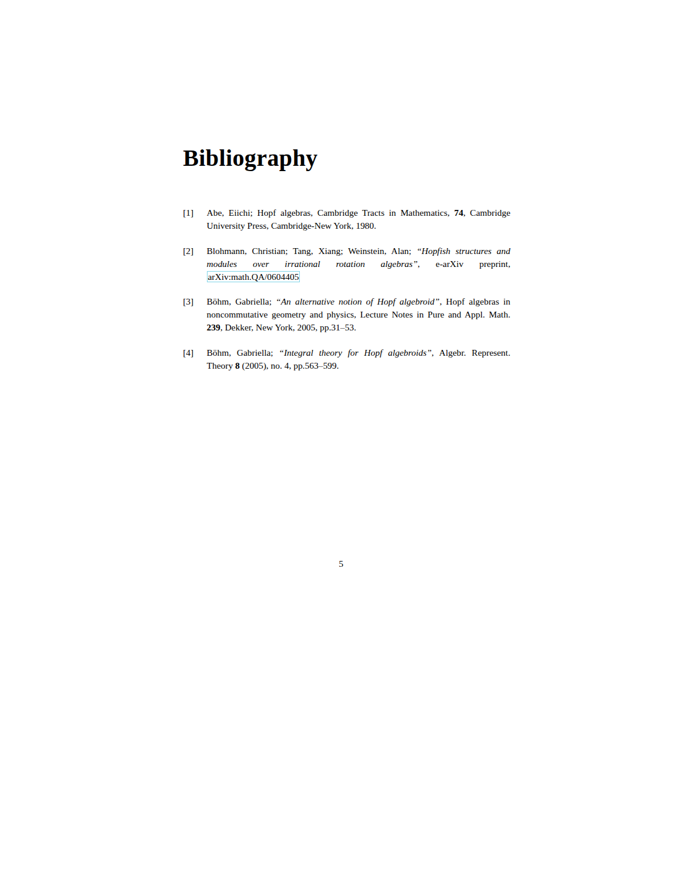Bibliography
[1] Abe, Eiichi; Hopf algebras, Cambridge Tracts in Mathematics, 74, Cambridge University Press, Cambridge-New York, 1980.
[2] Blohmann, Christian; Tang, Xiang; Weinstein, Alan; “Hopfish structures and modules over irrational rotation algebras”, e-arXiv preprint, arXiv:math.QA/0604405
[3] Böhm, Gabriella; “An alternative notion of Hopf algebroid”, Hopf algebras in noncommutative geometry and physics, Lecture Notes in Pure and Appl. Math. 239, Dekker, New York, 2005, pp.31–53.
[4] Böhm, Gabriella; “Integral theory for Hopf algebroids”, Algebr. Represent. Theory 8 (2005), no. 4, pp.563–599.
5